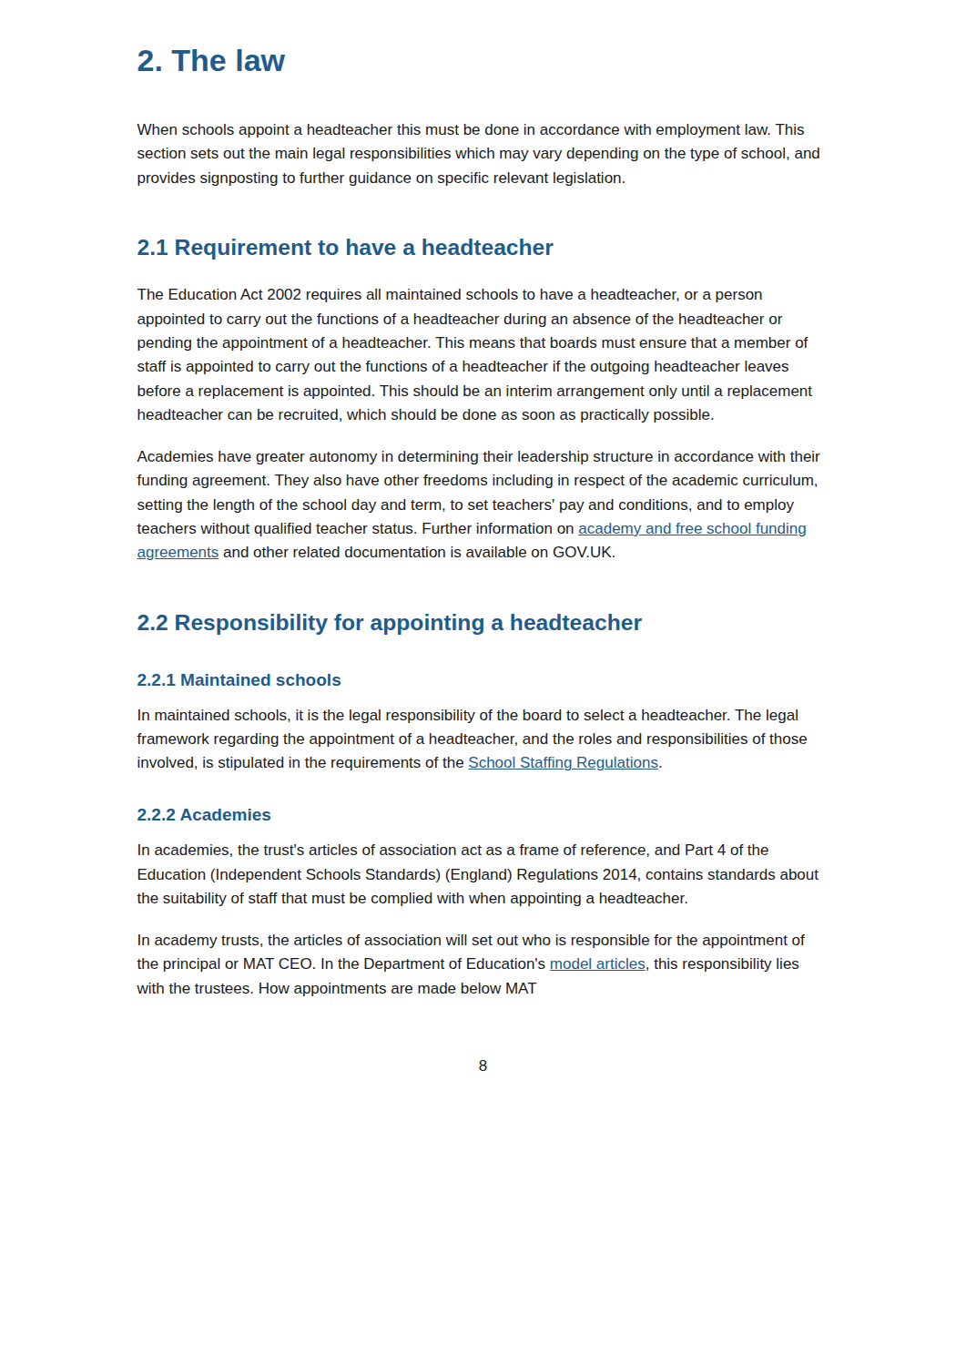2. The law
When schools appoint a headteacher this must be done in accordance with employment law. This section sets out the main legal responsibilities which may vary depending on the type of school, and provides signposting to further guidance on specific relevant legislation.
2.1 Requirement to have a headteacher
The Education Act 2002 requires all maintained schools to have a headteacher, or a person appointed to carry out the functions of a headteacher during an absence of the headteacher or pending the appointment of a headteacher. This means that boards must ensure that a member of staff is appointed to carry out the functions of a headteacher if the outgoing headteacher leaves before a replacement is appointed. This should be an interim arrangement only until a replacement headteacher can be recruited, which should be done as soon as practically possible.
Academies have greater autonomy in determining their leadership structure in accordance with their funding agreement. They also have other freedoms including in respect of the academic curriculum, setting the length of the school day and term, to set teachers' pay and conditions, and to employ teachers without qualified teacher status. Further information on academy and free school funding agreements and other related documentation is available on GOV.UK.
2.2 Responsibility for appointing a headteacher
2.2.1 Maintained schools
In maintained schools, it is the legal responsibility of the board to select a headteacher. The legal framework regarding the appointment of a headteacher, and the roles and responsibilities of those involved, is stipulated in the requirements of the School Staffing Regulations.
2.2.2 Academies
In academies, the trust's articles of association act as a frame of reference, and Part 4 of the Education (Independent Schools Standards) (England) Regulations 2014, contains standards about the suitability of staff that must be complied with when appointing a headteacher.
In academy trusts, the articles of association will set out who is responsible for the appointment of the principal or MAT CEO. In the Department of Education's model articles, this responsibility lies with the trustees. How appointments are made below MAT
8